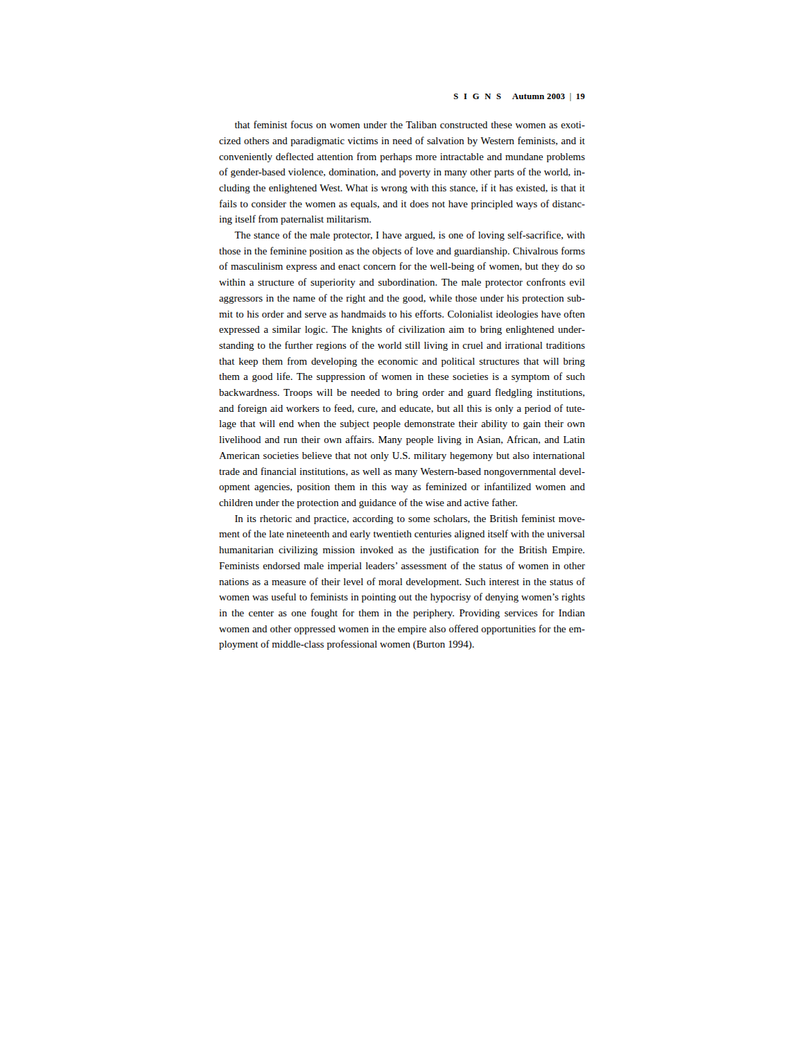S I G N S Autumn 2003|19
that feminist focus on women under the Taliban constructed these women as exoticized others and paradigmatic victims in need of salvation by Western feminists, and it conveniently deflected attention from perhaps more intractable and mundane problems of gender-based violence, domination, and poverty in many other parts of the world, including the enlightened West. What is wrong with this stance, if it has existed, is that it fails to consider the women as equals, and it does not have principled ways of distancing itself from paternalist militarism.
The stance of the male protector, I have argued, is one of loving self-sacrifice, with those in the feminine position as the objects of love and guardianship. Chivalrous forms of masculinism express and enact concern for the well-being of women, but they do so within a structure of superiority and subordination. The male protector confronts evil aggressors in the name of the right and the good, while those under his protection submit to his order and serve as handmaids to his efforts. Colonialist ideologies have often expressed a similar logic. The knights of civilization aim to bring enlightened understanding to the further regions of the world still living in cruel and irrational traditions that keep them from developing the economic and political structures that will bring them a good life. The suppression of women in these societies is a symptom of such backwardness. Troops will be needed to bring order and guard fledgling institutions, and foreign aid workers to feed, cure, and educate, but all this is only a period of tutelage that will end when the subject people demonstrate their ability to gain their own livelihood and run their own affairs. Many people living in Asian, African, and Latin American societies believe that not only U.S. military hegemony but also international trade and financial institutions, as well as many Western-based nongovernmental development agencies, position them in this way as feminized or infantilized women and children under the protection and guidance of the wise and active father.
In its rhetoric and practice, according to some scholars, the British feminist movement of the late nineteenth and early twentieth centuries aligned itself with the universal humanitarian civilizing mission invoked as the justification for the British Empire. Feminists endorsed male imperial leaders’ assessment of the status of women in other nations as a measure of their level of moral development. Such interest in the status of women was useful to feminists in pointing out the hypocrisy of denying women’s rights in the center as one fought for them in the periphery. Providing services for Indian women and other oppressed women in the empire also offered opportunities for the employment of middle-class professional women (Burton 1994).